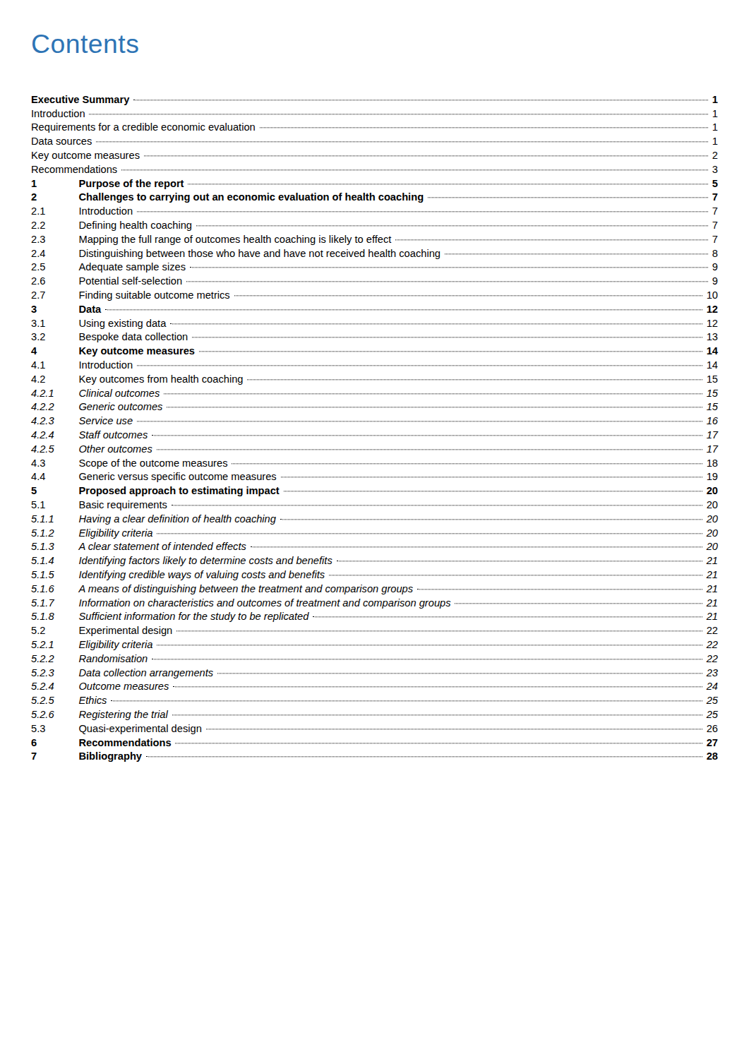Contents
| Executive Summary 1 |
| Introduction 1 |
| Requirements for a credible economic evaluation 1 |
| Data sources 1 |
| Key outcome measures 2 |
| Recommendations 3 |
| 1 | Purpose of the report 5 |
| 2 | Challenges to carrying out an economic evaluation of health coaching 7 |
| 2.1 | Introduction 7 |
| 2.2 | Defining health coaching 7 |
| 2.3 | Mapping the full range of outcomes health coaching is likely to effect 7 |
| 2.4 | Distinguishing between those who have and have not received health coaching 8 |
| 2.5 | Adequate sample sizes 9 |
| 2.6 | Potential self-selection 9 |
| 2.7 | Finding suitable outcome metrics 10 |
| 3 | Data 12 |
| 3.1 | Using existing data 12 |
| 3.2 | Bespoke data collection 13 |
| 4 | Key outcome measures 14 |
| 4.1 | Introduction 14 |
| 4.2 | Key outcomes from health coaching 15 |
| 4.2.1 | Clinical outcomes 15 |
| 4.2.2 | Generic outcomes 15 |
| 4.2.3 | Service use 16 |
| 4.2.4 | Staff outcomes 17 |
| 4.2.5 | Other outcomes 17 |
| 4.3 | Scope of the outcome measures 18 |
| 4.4 | Generic versus specific outcome measures 19 |
| 5 | Proposed approach to estimating impact 20 |
| 5.1 | Basic requirements 20 |
| 5.1.1 | Having a clear definition of health coaching 20 |
| 5.1.2 | Eligibility criteria 20 |
| 5.1.3 | A clear statement of intended effects 20 |
| 5.1.4 | Identifying factors likely to determine costs and benefits 21 |
| 5.1.5 | Identifying credible ways of valuing costs and benefits 21 |
| 5.1.6 | A means of distinguishing between the treatment and comparison groups 21 |
| 5.1.7 | Information on characteristics and outcomes of treatment and comparison groups 21 |
| 5.1.8 | Sufficient information for the study to be replicated 21 |
| 5.2 | Experimental design 22 |
| 5.2.1 | Eligibility criteria 22 |
| 5.2.2 | Randomisation 22 |
| 5.2.3 | Data collection arrangements 23 |
| 5.2.4 | Outcome measures 24 |
| 5.2.5 | Ethics 25 |
| 5.2.6 | Registering the trial 25 |
| 5.3 | Quasi-experimental design 26 |
| 6 | Recommendations 27 |
| 7 | Bibliography 28 |